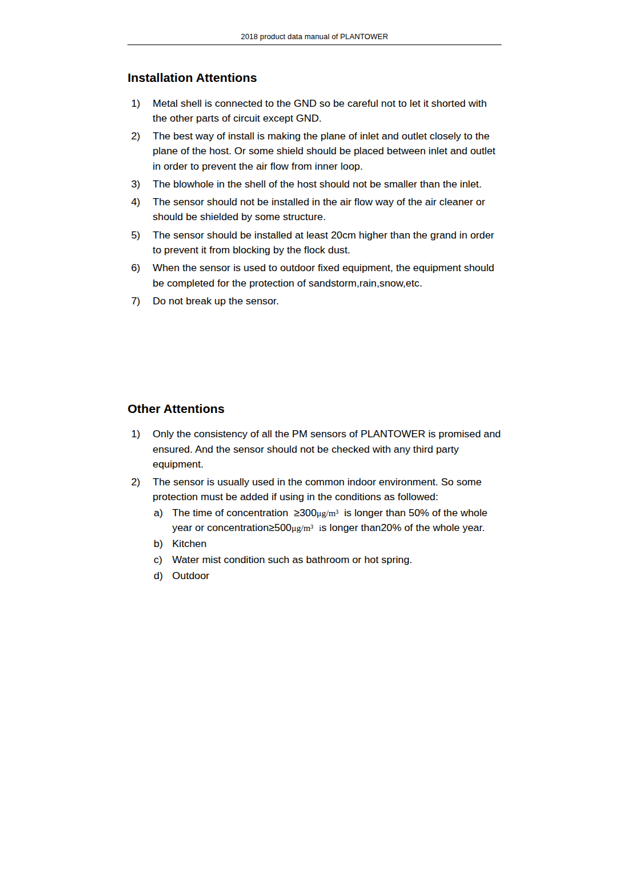2018 product data manual of PLANTOWER
Installation Attentions
Metal shell is connected to the GND so be careful not to let it shorted with the other parts of circuit except GND.
The best way of install is making the plane of inlet and outlet closely to the plane of the host. Or some shield should be placed between inlet and outlet in order to prevent the air flow from inner loop.
The blowhole in the shell of the host should not be smaller than the inlet.
The sensor should not be installed in the air flow way of the air cleaner or should be shielded by some structure.
The sensor should be installed at least 20cm higher than the grand in order to prevent it from blocking by the flock dust.
When the sensor is used to outdoor fixed equipment, the equipment should be completed for the protection of sandstorm,rain,snow,etc.
Do not break up the sensor.
Other Attentions
Only the consistency of all the PM sensors of PLANTOWER is promised and ensured. And the sensor should not be checked with any third party equipment.
The sensor is usually used in the common indoor environment. So some protection must be added if using in the conditions as followed:
The time of concentration ≥300μg/m³ is longer than 50% of the whole year or concentration≥500μg/m³ is longer than20% of the whole year.
Kitchen
Water mist condition such as bathroom or hot spring.
Outdoor